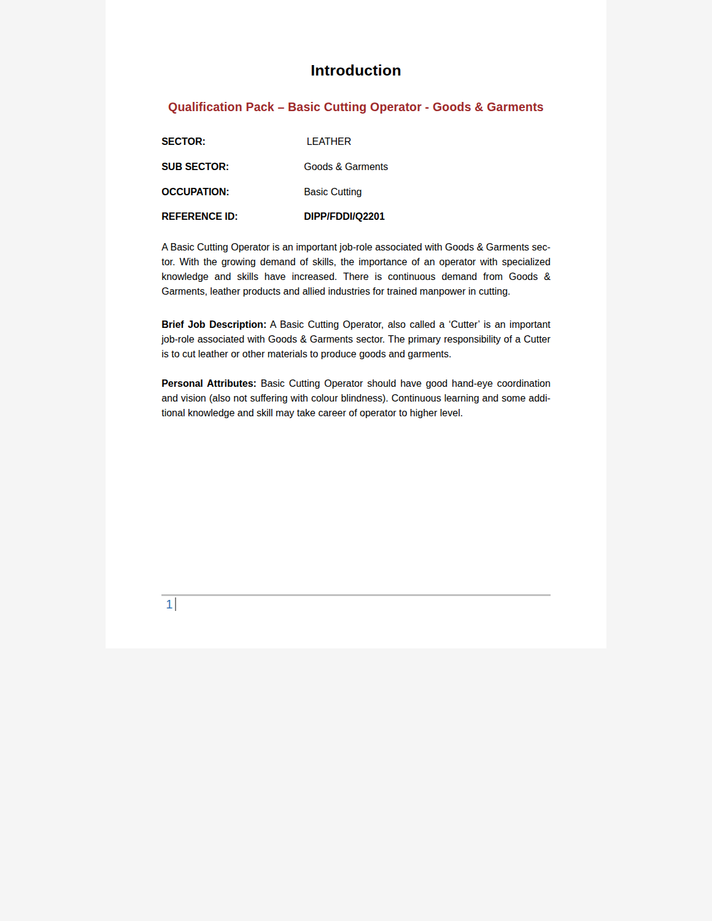Introduction
Qualification Pack – Basic Cutting Operator - Goods & Garments
SECTOR:
LEATHER
SUB SECTOR:
Goods & Garments
OCCUPATION:
Basic Cutting
REFERENCE ID:
DIPP/FDDI/Q2201
A Basic Cutting Operator is an important job-role associated with Goods & Garments sector. With the growing demand of skills, the importance of an operator with specialized knowledge and skills have increased. There is continuous demand from Goods & Garments, leather products and allied industries for trained manpower in cutting.
Brief Job Description: A Basic Cutting Operator, also called a ‘Cutter’ is an important job-role associated with Goods & Garments sector. The primary responsibility of a Cutter is to cut leather or other materials to produce goods and garments.
Personal Attributes: Basic Cutting Operator should have good hand-eye coordination and vision (also not suffering with colour blindness). Continuous learning and some additional knowledge and skill may take career of operator to higher level.
1